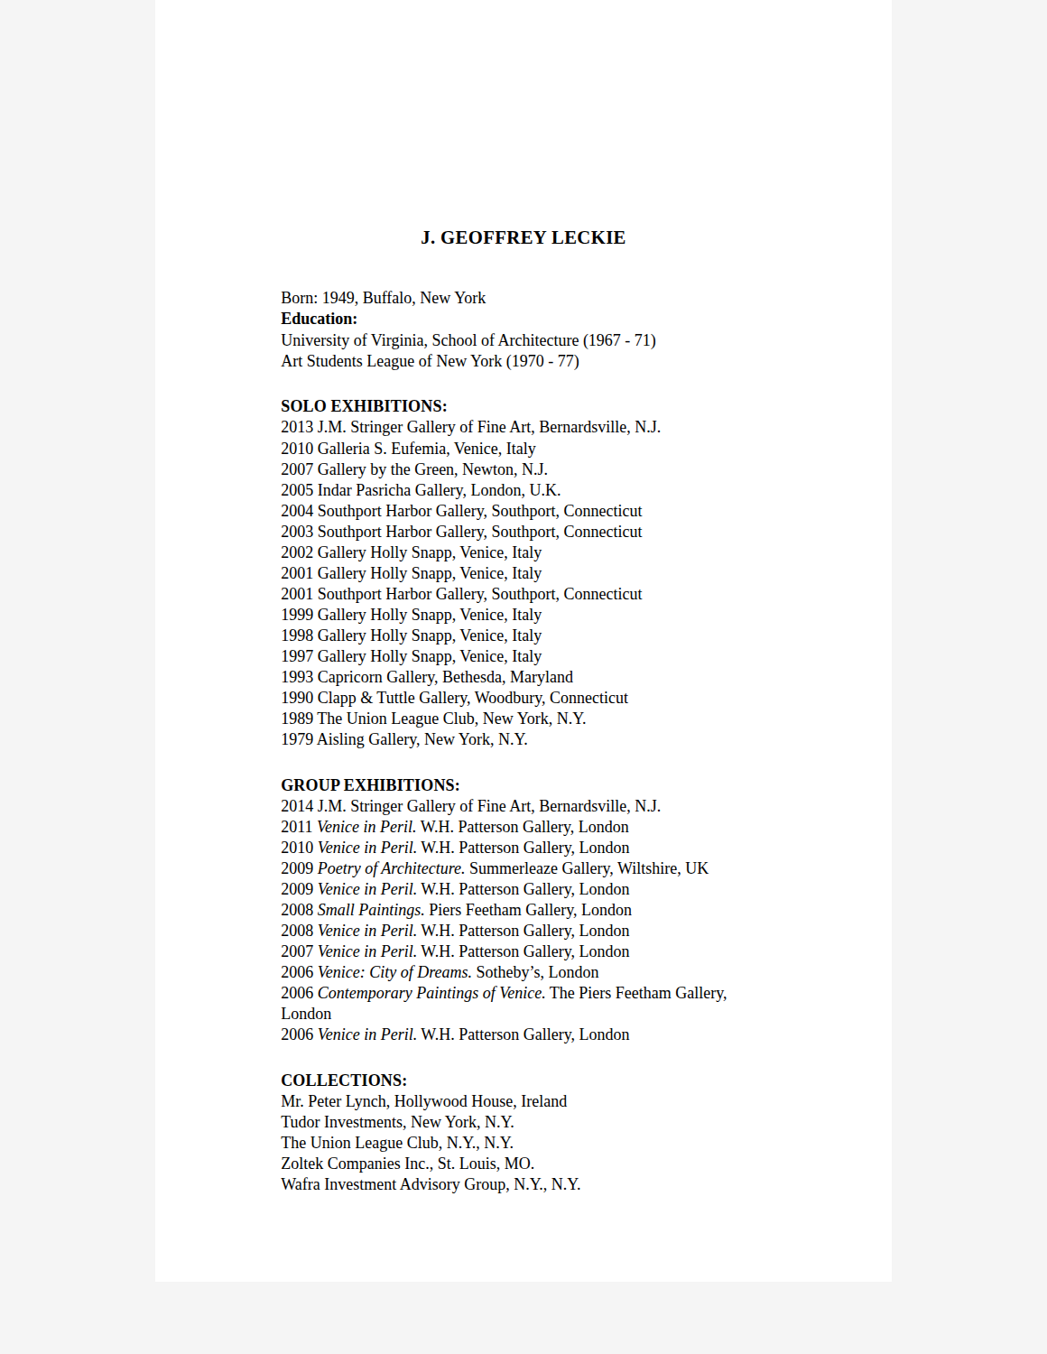J. GEOFFREY LECKIE
Born: 1949, Buffalo, New York
Education:
University of Virginia, School of Architecture (1967 - 71)
Art Students League of New York (1970 - 77)
SOLO EXHIBITIONS:
2013 J.M. Stringer Gallery of Fine Art, Bernardsville, N.J.
2010 Galleria S. Eufemia, Venice, Italy
2007 Gallery by the Green, Newton, N.J.
2005 Indar Pasricha Gallery, London, U.K.
2004 Southport Harbor Gallery, Southport, Connecticut
2003 Southport Harbor Gallery, Southport, Connecticut
2002 Gallery Holly Snapp, Venice, Italy
2001 Gallery Holly Snapp, Venice, Italy
2001 Southport Harbor Gallery, Southport, Connecticut
1999 Gallery Holly Snapp, Venice, Italy
1998 Gallery Holly Snapp, Venice, Italy
1997 Gallery Holly Snapp, Venice, Italy
1993 Capricorn Gallery, Bethesda, Maryland
1990 Clapp & Tuttle Gallery, Woodbury, Connecticut
1989 The Union League Club, New York, N.Y.
1979 Aisling Gallery, New York, N.Y.
GROUP EXHIBITIONS:
2014 J.M. Stringer Gallery of Fine Art, Bernardsville, N.J.
2011 Venice in Peril. W.H. Patterson Gallery, London
2010 Venice in Peril. W.H. Patterson Gallery, London
2009 Poetry of Architecture. Summerleaze Gallery, Wiltshire, UK
2009 Venice in Peril. W.H. Patterson Gallery, London
2008 Small Paintings. Piers Feetham Gallery, London
2008 Venice in Peril. W.H. Patterson Gallery, London
2007 Venice in Peril. W.H. Patterson Gallery, London
2006 Venice: City of Dreams. Sotheby’s, London
2006 Contemporary Paintings of Venice. The Piers Feetham Gallery, London
2006 Venice in Peril. W.H. Patterson Gallery, London
COLLECTIONS:
Mr. Peter Lynch, Hollywood House, Ireland
Tudor Investments, New York, N.Y.
The Union League Club, N.Y., N.Y.
Zoltek Companies Inc., St. Louis, MO.
Wafra Investment Advisory Group, N.Y., N.Y.